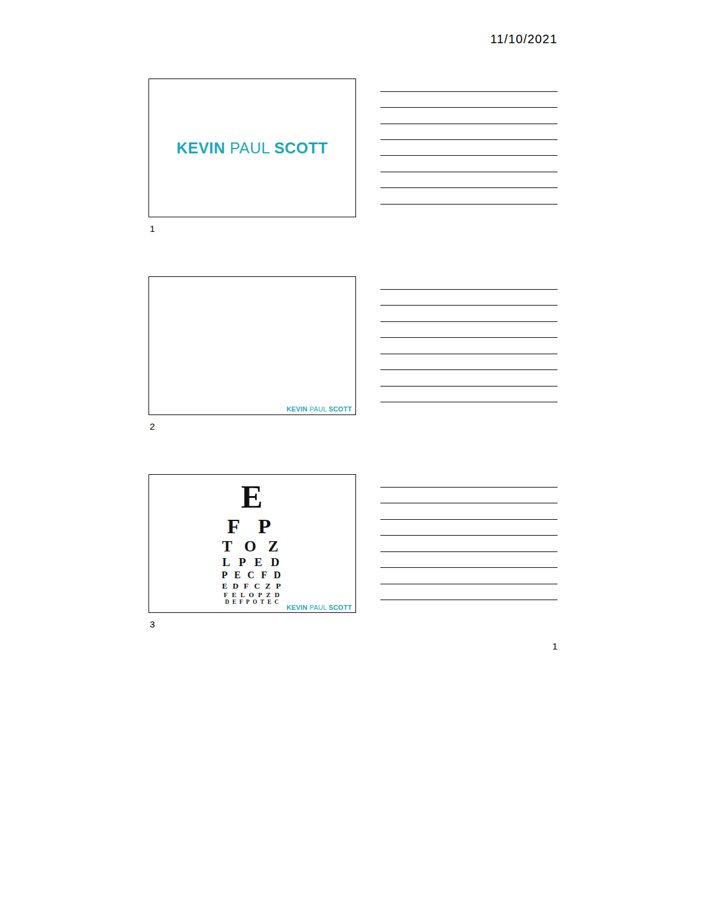11/10/2021
KEVIN PAUL SCOTT
1
KEVIN PAUL SCOTT
2
E F P T O Z L P E D P E C F D E D F C Z P F E L O P Z D D E F P O T E C
KEVIN PAUL SCOTT
3
1